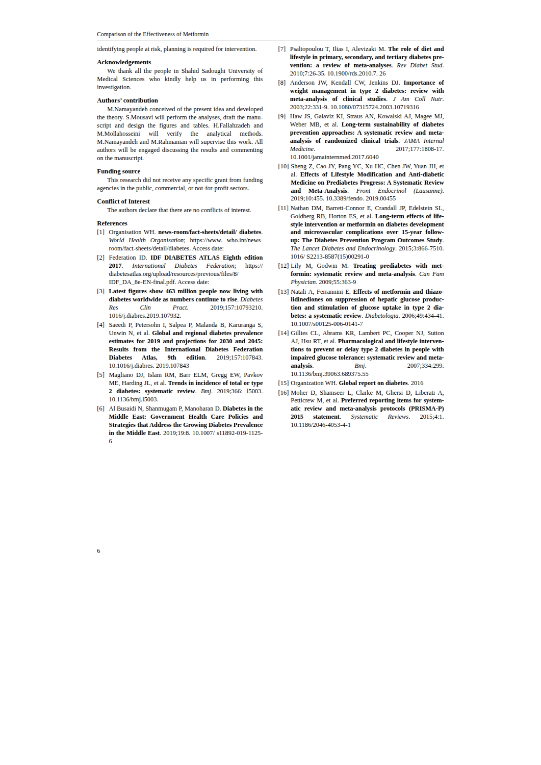Comparison of the Effectiveness of Metformin
identifying people at risk, planning is required for intervention.
Acknowledgements
We thank all the people in Shahid Sadoughi University of Medical Sciences who kindly help us in performing this investigation.
Authors’ contribution
M.Namayandeh conceived of the present idea and developed the theory. S.Mousavi will perform the analyses, draft the manuscript and design the figures and tables. H.Fallahzadeh and M.Mollahosseini will verify the analytical methods. M.Namayandeh and M.Rahmanian will supervise this work. All authors will be engaged discussing the results and commenting on the manuscript.
Funding source
This research did not receive any specific grant from funding agencies in the public, commercial, or not-for-profit sectors.
Conflict of Interest
The authors declare that there are no conflicts of interest.
References
[1] Organisation WH. news-room/fact-sheets/detail/ diabetes. World Health Organisation; https://www. who.int/news-room/fact-sheets/detail/diabetes. Access date:
[2] Federation ID. IDF DIABETES ATLAS Eighth edition 2017. International Diabetes Federation; https:// diabetesatlas.org/upload/resources/previous/files/8/ IDF_DA_8e-EN-final.pdf. Access date:
[3] Latest figures show 463 million people now living with diabetes worldwide as numbers continue to rise. Diabetes Res Clin Pract. 2019;157:10793210. 1016/j.diabres.2019.107932.
[4] Saeedi P, Petersohn I, Salpea P, Malanda B, Karuranga S, Unwin N, et al. Global and regional diabetes prevalence estimates for 2019 and projections for 2030 and 2045: Results from the International Diabetes Federation Diabetes Atlas, 9th edition. 2019;157:107843. 10.1016/j.diabres. 2019.107843
[5] Magliano DJ, Islam RM, Barr ELM, Gregg EW, Pavkov ME, Harding JL, et al. Trends in incidence of total or type 2 diabetes: systematic review. Bmj. 2019;366: l5003. 10.1136/bmj.l5003.
[6] Al Busaidi N, Shanmugam P, Manoharan D. Diabetes in the Middle East: Government Health Care Policies and Strategies that Address the Growing Diabetes Prevalence in the Middle East. 2019;19:8. 10.1007/ s11892-019-1125-6
[7] Psaltopoulou T, Ilias I, Alevizaki M. The role of diet and lifestyle in primary, secondary, and tertiary diabetes prevention: a review of meta-analyses. Rev Diabet Stud. 2010;7:26-35. 10.1900/rds.2010.7. 26
[8] Anderson JW, Kendall CW, Jenkins DJ. Importance of weight management in type 2 diabetes: review with meta-analysis of clinical studies. J Am Coll Nutr. 2003;22:331-9. 10.1080/07315724.2003.10719316
[9] Haw JS, Galaviz KI, Straus AN, Kowalski AJ, Magee MJ, Weber MB, et al. Long-term sustainability of diabetes prevention approaches: A systematic review and meta-analysis of randomized clinical trials. JAMA Internal Medicine. 2017;177:1808-17. 10.1001/jamainternmed.2017.6040
[10] Sheng Z, Cao JY, Pang YC, Xu HC, Chen JW, Yuan JH, et al. Effects of Lifestyle Modification and Anti-diabetic Medicine on Prediabetes Progress: A Systematic Review and Meta-Analysis. Front Endocrinol (Lausanne). 2019;10:455. 10.3389/fendo. 2019.00455
[11] Nathan DM, Barrett-Connor E, Crandall JP, Edelstein SL, Goldberg RB, Horton ES, et al. Long-term effects of lifestyle intervention or metformin on diabetes development and microvascular complications over 15-year follow-up: The Diabetes Prevention Program Outcomes Study. The Lancet Diabetes and Endocrinology. 2015;3:866-7510. 1016/ S2213-8587(15)00291-0
[12] Lily M, Godwin M. Treating prediabetes with metformin: systematic review and meta-analysis. Can Fam Physician. 2009;55:363-9
[13] Natali A, Ferrannini E. Effects of metformin and thiazolidinediones on suppression of hepatic glucose production and stimulation of glucose uptake in type 2 diabetes: a systematic review. Diabetologia. 2006;49:434-41. 10.1007/s00125-006-0141-7
[14] Gillies CL, Abrams KR, Lambert PC, Cooper NJ, Sutton AJ, Hsu RT, et al. Pharmacological and lifestyle interventions to prevent or delay type 2 diabetes in people with impaired glucose tolerance: systematic review and meta-analysis. Bmj. 2007;334:299. 10.1136/bmj.39063.689375.55
[15] Organization WH. Global report on diabetes. 2016
[16] Moher D, Shamseer L, Clarke M, Ghersi D, Liberati A, Petticrew M, et al. Preferred reporting items for systematic review and meta-analysis protocols (PRISMA-P) 2015 statement. Systematic Reviews. 2015;4:1. 10.1186/2046-4053-4-1
6